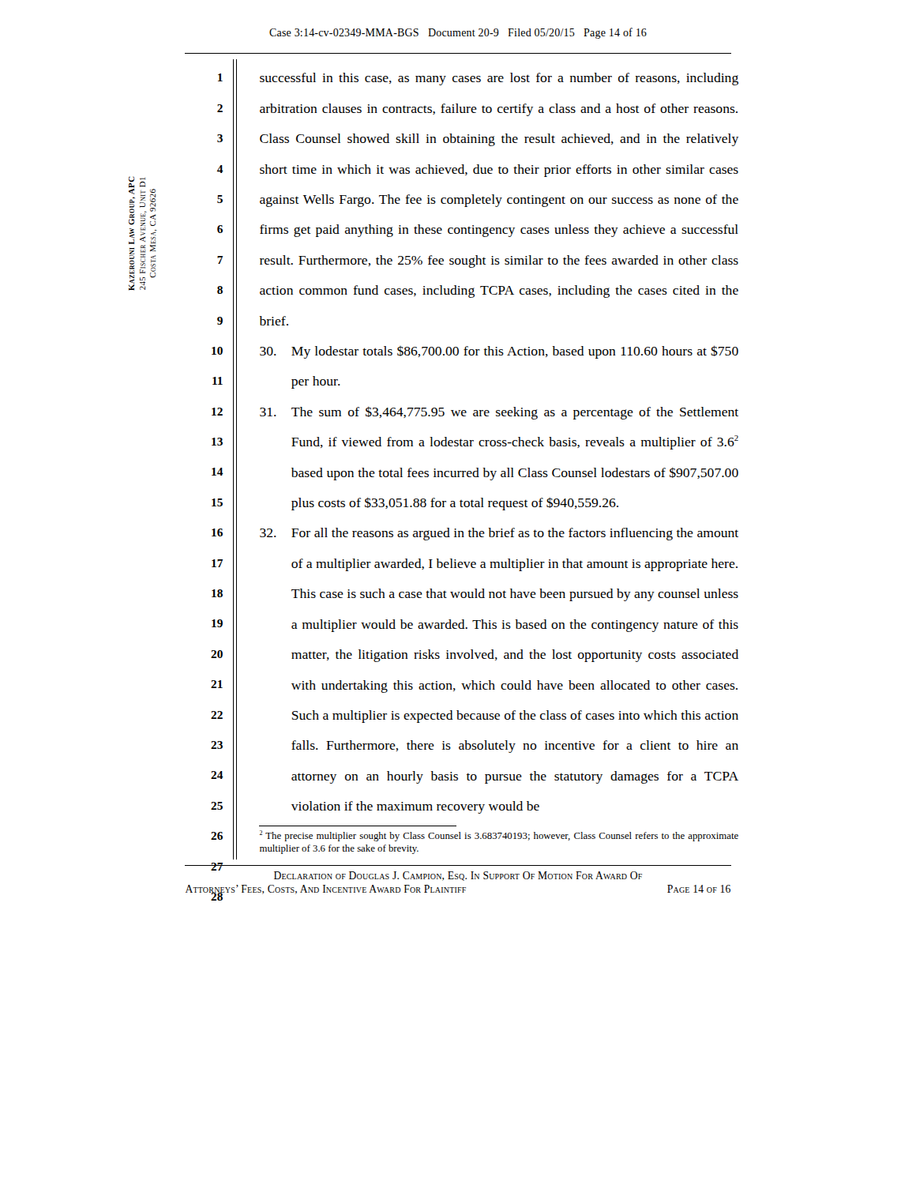Case 3:14-cv-02349-MMA-BGS Document 20-9 Filed 05/20/15 Page 14 of 16
Kazerouni Law Group, APC
245 Fischer Avenue, Unit D1
Costa Mesa, CA 92626
1
2
3
4
5
6
7
8
9
10
11
12
13
14
15
16
17
18
19
20
21
22
23
24
25
26
27
28
successful in this case, as many cases are lost for a number of reasons, including arbitration clauses in contracts, failure to certify a class and a host of other reasons. Class Counsel showed skill in obtaining the result achieved, and in the relatively short time in which it was achieved, due to their prior efforts in other similar cases against Wells Fargo. The fee is completely contingent on our success as none of the firms get paid anything in these contingency cases unless they achieve a successful result. Furthermore, the 25% fee sought is similar to the fees awarded in other class action common fund cases, including TCPA cases, including the cases cited in the brief.
30. My lodestar totals $86,700.00 for this Action, based upon 110.60 hours at $750 per hour.
31. The sum of $3,464,775.95 we are seeking as a percentage of the Settlement Fund, if viewed from a lodestar cross-check basis, reveals a multiplier of 3.62 based upon the total fees incurred by all Class Counsel lodestars of $907,507.00 plus costs of $33,051.88 for a total request of $940,559.26.
32. For all the reasons as argued in the brief as to the factors influencing the amount of a multiplier awarded, I believe a multiplier in that amount is appropriate here. This case is such a case that would not have been pursued by any counsel unless a multiplier would be awarded. This is based on the contingency nature of this matter, the litigation risks involved, and the lost opportunity costs associated with undertaking this action, which could have been allocated to other cases. Such a multiplier is expected because of the class of cases into which this action falls. Furthermore, there is absolutely no incentive for a client to hire an attorney on an hourly basis to pursue the statutory damages for a TCPA violation if the maximum recovery would be
2 The precise multiplier sought by Class Counsel is 3.683740193; however, Class Counsel refers to the approximate multiplier of 3.6 for the sake of brevity.
Declaration of Douglas J. Campion, Esq. In Support Of Motion For Award Of
Attorneys’ Fees, Costs, And Incentive Award For Plaintiff Page 14 of 16